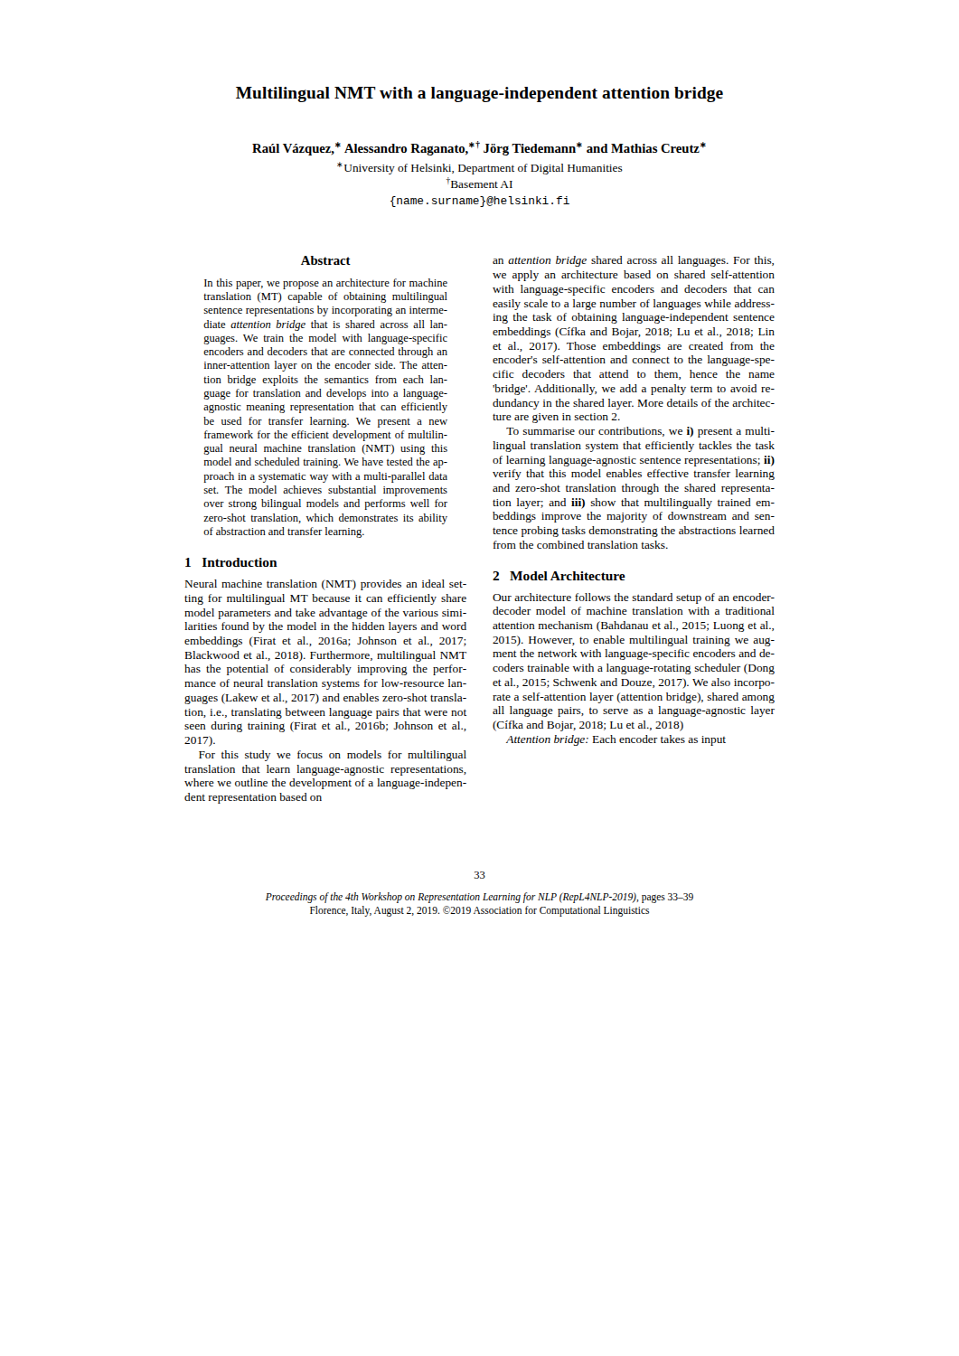Multilingual NMT with a language-independent attention bridge
Raúl Vázquez,∗ Alessandro Raganato,∗† Jörg Tiedemann∗ and Mathias Creutz∗
∗University of Helsinki, Department of Digital Humanities
†Basement AI
{name.surname}@helsinki.fi
Abstract
In this paper, we propose an architecture for machine translation (MT) capable of obtaining multilingual sentence representations by incorporating an intermediate attention bridge that is shared across all languages. We train the model with language-specific encoders and decoders that are connected through an inner-attention layer on the encoder side. The attention bridge exploits the semantics from each language for translation and develops into a language-agnostic meaning representation that can efficiently be used for transfer learning. We present a new framework for the efficient development of multilingual neural machine translation (NMT) using this model and scheduled training. We have tested the approach in a systematic way with a multi-parallel data set. The model achieves substantial improvements over strong bilingual models and performs well for zero-shot translation, which demonstrates its ability of abstraction and transfer learning.
1 Introduction
Neural machine translation (NMT) provides an ideal setting for multilingual MT because it can efficiently share model parameters and take advantage of the various similarities found by the model in the hidden layers and word embeddings (Firat et al., 2016a; Johnson et al., 2017; Blackwood et al., 2018). Furthermore, multilingual NMT has the potential of considerably improving the performance of neural translation systems for low-resource languages (Lakew et al., 2017) and enables zero-shot translation, i.e., translating between language pairs that were not seen during training (Firat et al., 2016b; Johnson et al., 2017).
For this study we focus on models for multilingual translation that learn language-agnostic representations, where we outline the development of a language-independent representation based on
an attention bridge shared across all languages. For this, we apply an architecture based on shared self-attention with language-specific encoders and decoders that can easily scale to a large number of languages while addressing the task of obtaining language-independent sentence embeddings (Cífka and Bojar, 2018; Lu et al., 2018; Lin et al., 2017). Those embeddings are created from the encoder's self-attention and connect to the language-specific decoders that attend to them, hence the name 'bridge'. Additionally, we add a penalty term to avoid redundancy in the shared layer. More details of the architecture are given in section 2.
To summarise our contributions, we i) present a multilingual translation system that efficiently tackles the task of learning language-agnostic sentence representations; ii) verify that this model enables effective transfer learning and zero-shot translation through the shared representation layer; and iii) show that multilingually trained embeddings improve the majority of downstream and sentence probing tasks demonstrating the abstractions learned from the combined translation tasks.
2 Model Architecture
Our architecture follows the standard setup of an encoder-decoder model of machine translation with a traditional attention mechanism (Bahdanau et al., 2015; Luong et al., 2015). However, to enable multilingual training we augment the network with language-specific encoders and decoders trainable with a language-rotating scheduler (Dong et al., 2015; Schwenk and Douze, 2017). We also incorporate a self-attention layer (attention bridge), shared among all language pairs, to serve as a language-agnostic layer (Cífka and Bojar, 2018; Lu et al., 2018)
Attention bridge: Each encoder takes as input
33
Proceedings of the 4th Workshop on Representation Learning for NLP (RepL4NLP-2019), pages 33–39
Florence, Italy, August 2, 2019. ©2019 Association for Computational Linguistics